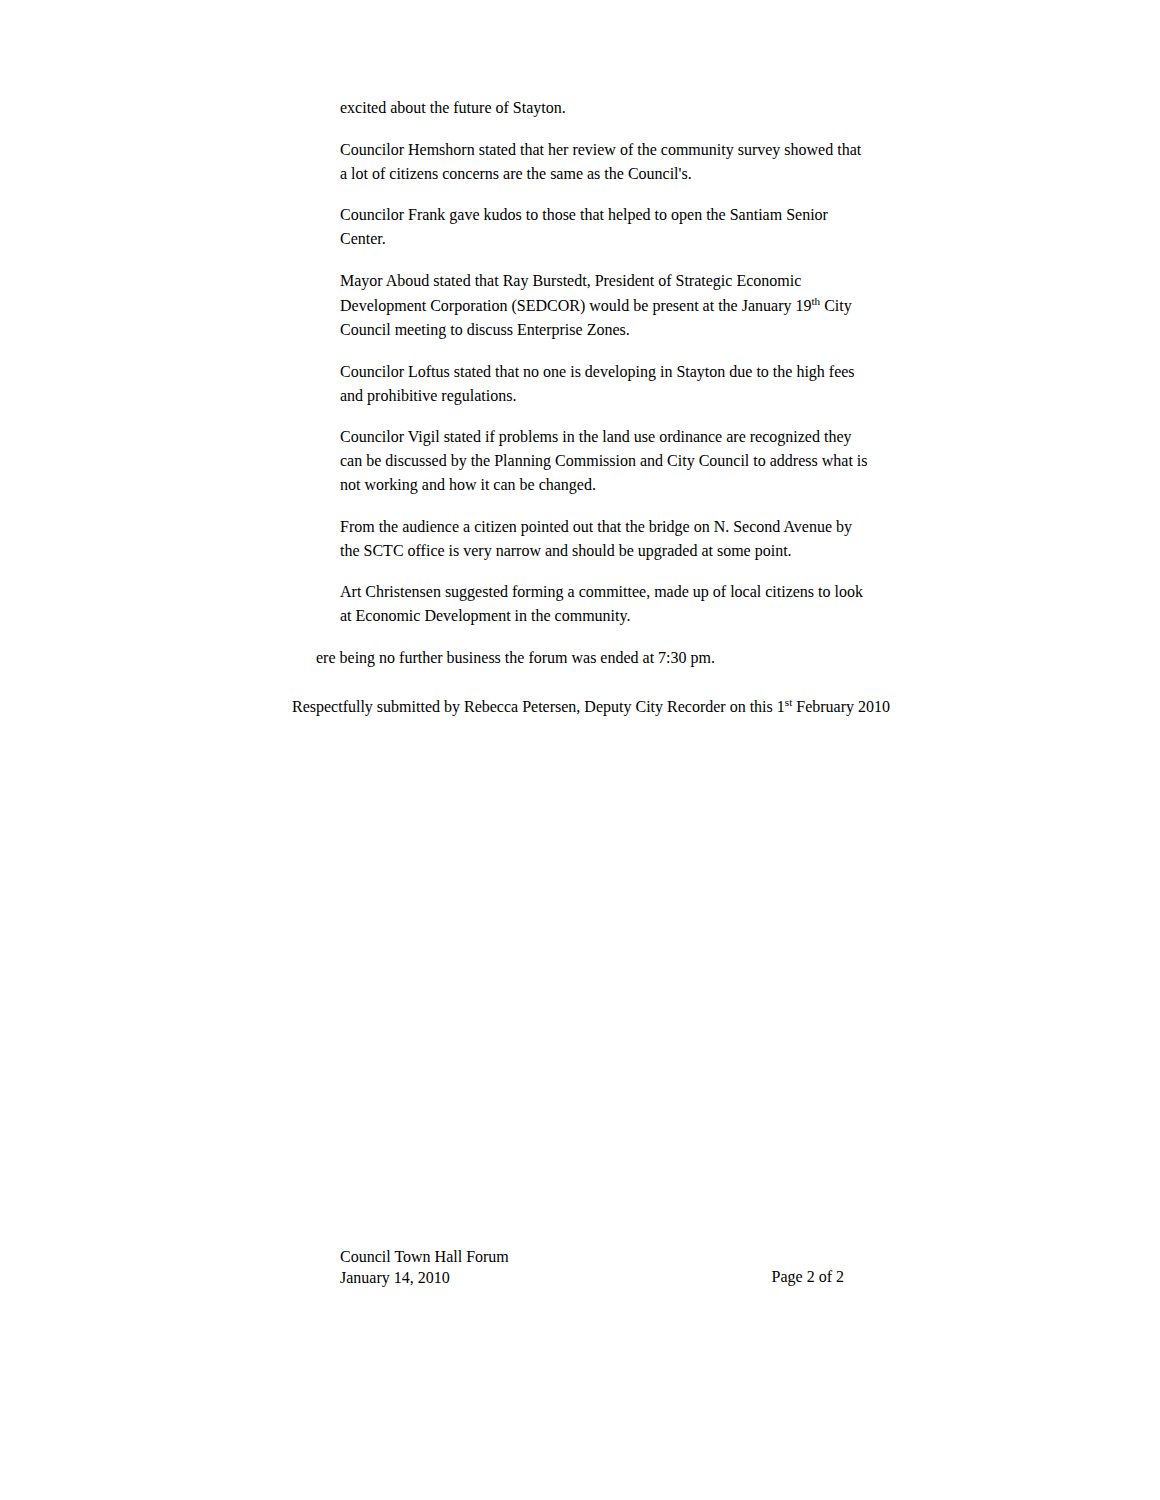excited about the future of Stayton.
Councilor Hemshorn stated that her review of the community survey showed that a lot of citizens concerns are the same as the Council's.
Councilor Frank gave kudos to those that helped to open the Santiam Senior Center.
Mayor Aboud stated that Ray Burstedt, President of Strategic Economic Development Corporation (SEDCOR) would be present at the January 19th City Council meeting to discuss Enterprise Zones.
Councilor Loftus stated that no one is developing in Stayton due to the high fees and prohibitive regulations.
Councilor Vigil stated if problems in the land use ordinance are recognized they can be discussed by the Planning Commission and City Council to address what is not working and how it can be changed.
From the audience a citizen pointed out that the bridge on N. Second Avenue by the SCTC office is very narrow and should be upgraded at some point.
Art Christensen suggested forming a committee, made up of local citizens to look at Economic Development in the community.
ere being no further business the forum was ended at 7:30 pm.
Respectfully submitted by Rebecca Petersen, Deputy City Recorder on this 1st February 2010
Council Town Hall Forum
January 14, 2010
Page 2 of 2